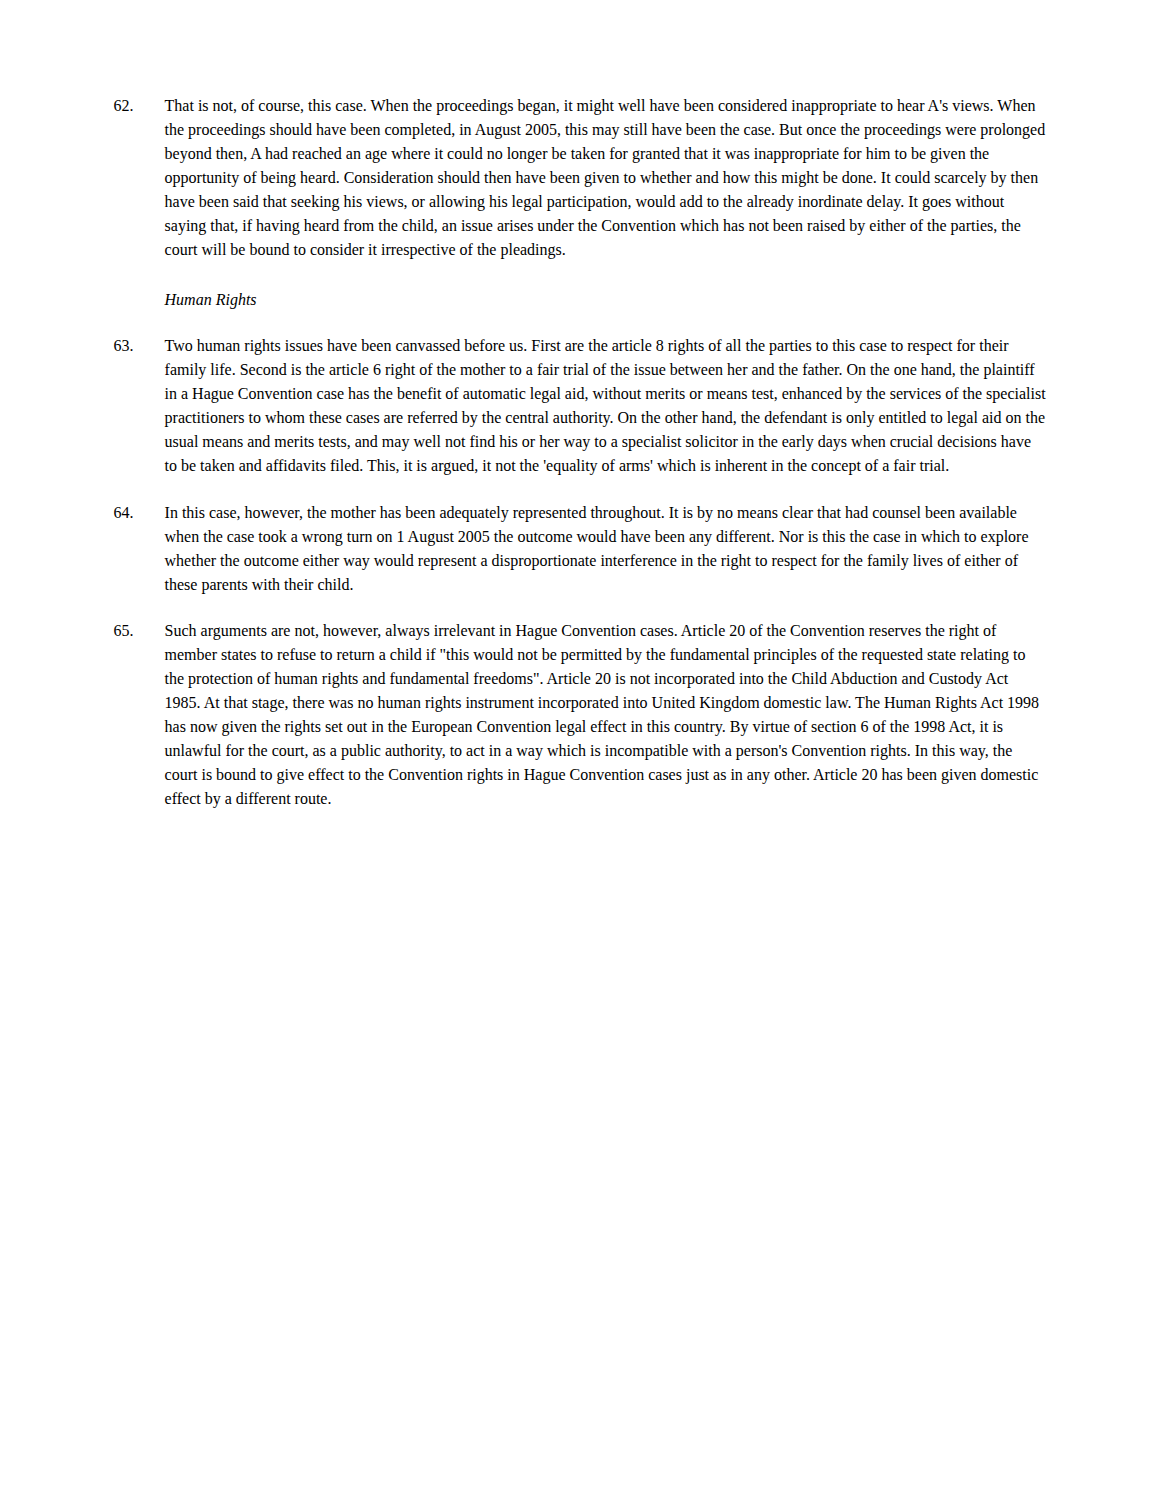That is not, of course, this case. When the proceedings began, it might well have been considered inappropriate to hear A's views. When the proceedings should have been completed, in August 2005, this may still have been the case. But once the proceedings were prolonged beyond then, A had reached an age where it could no longer be taken for granted that it was inappropriate for him to be given the opportunity of being heard. Consideration should then have been given to whether and how this might be done. It could scarcely by then have been said that seeking his views, or allowing his legal participation, would add to the already inordinate delay. It goes without saying that, if having heard from the child, an issue arises under the Convention which has not been raised by either of the parties, the court will be bound to consider it irrespective of the pleadings.
Human Rights
Two human rights issues have been canvassed before us. First are the article 8 rights of all the parties to this case to respect for their family life. Second is the article 6 right of the mother to a fair trial of the issue between her and the father. On the one hand, the plaintiff in a Hague Convention case has the benefit of automatic legal aid, without merits or means test, enhanced by the services of the specialist practitioners to whom these cases are referred by the central authority. On the other hand, the defendant is only entitled to legal aid on the usual means and merits tests, and may well not find his or her way to a specialist solicitor in the early days when crucial decisions have to be taken and affidavits filed. This, it is argued, it not the 'equality of arms' which is inherent in the concept of a fair trial.
In this case, however, the mother has been adequately represented throughout. It is by no means clear that had counsel been available when the case took a wrong turn on 1 August 2005 the outcome would have been any different. Nor is this the case in which to explore whether the outcome either way would represent a disproportionate interference in the right to respect for the family lives of either of these parents with their child.
Such arguments are not, however, always irrelevant in Hague Convention cases. Article 20 of the Convention reserves the right of member states to refuse to return a child if "this would not be permitted by the fundamental principles of the requested state relating to the protection of human rights and fundamental freedoms". Article 20 is not incorporated into the Child Abduction and Custody Act 1985. At that stage, there was no human rights instrument incorporated into United Kingdom domestic law. The Human Rights Act 1998 has now given the rights set out in the European Convention legal effect in this country. By virtue of section 6 of the 1998 Act, it is unlawful for the court, as a public authority, to act in a way which is incompatible with a person's Convention rights. In this way, the court is bound to give effect to the Convention rights in Hague Convention cases just as in any other. Article 20 has been given domestic effect by a different route.